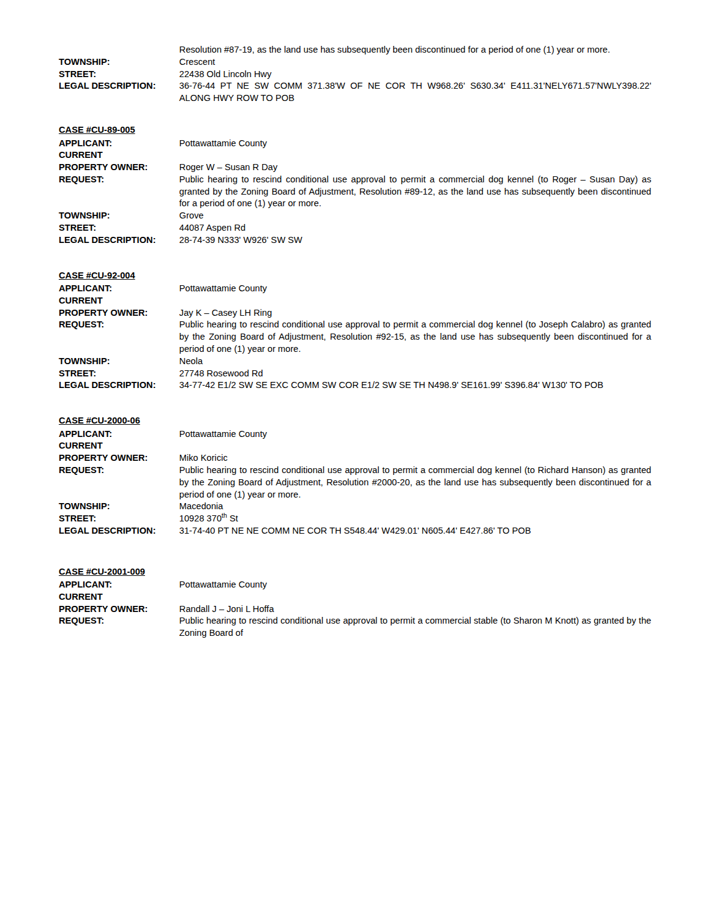Resolution #87-19, as the land use has subsequently been discontinued for a period of one (1) year or more.
| TOWNSHIP: | Crescent |
| STREET: | 22438 Old Lincoln Hwy |
| LEGAL DESCRIPTION: | 36-76-44 PT NE SW COMM 371.38'W OF NE COR TH W968.26' S630.34' E411.31'NELY671.57'NWLY398.22' ALONG HWY ROW TO POB |
CASE #CU-89-005
| APPLICANT: | Pottawattamie County |
| CURRENT PROPERTY OWNER: | Roger W – Susan R Day |
| REQUEST: | Public hearing to rescind conditional use approval to permit a commercial dog kennel (to Roger – Susan Day) as granted by the Zoning Board of Adjustment, Resolution #89-12, as the land use has subsequently been discontinued for a period of one (1) year or more. |
| TOWNSHIP: | Grove |
| STREET: | 44087 Aspen Rd |
| LEGAL DESCRIPTION: | 28-74-39 N333' W926' SW SW |
CASE #CU-92-004
| APPLICANT: | Pottawattamie County |
| CURRENT PROPERTY OWNER: | Jay K – Casey LH Ring |
| REQUEST: | Public hearing to rescind conditional use approval to permit a commercial dog kennel (to Joseph Calabro) as granted by the Zoning Board of Adjustment, Resolution #92-15, as the land use has subsequently been discontinued for a period of one (1) year or more. |
| TOWNSHIP: | Neola |
| STREET: | 27748 Rosewood Rd |
| LEGAL DESCRIPTION: | 34-77-42 E1/2 SW SE EXC COMM SW COR E1/2 SW SE TH N498.9' SE161.99' S396.84' W130' TO POB |
CASE #CU-2000-06
| APPLICANT: | Pottawattamie County |
| CURRENT PROPERTY OWNER: | Miko Koricic |
| REQUEST: | Public hearing to rescind conditional use approval to permit a commercial dog kennel (to Richard Hanson) as granted by the Zoning Board of Adjustment, Resolution #2000-20, as the land use has subsequently been discontinued for a period of one (1) year or more. |
| TOWNSHIP: | Macedonia |
| STREET: | 10928 370 th St |
| LEGAL DESCRIPTION: | 31-74-40 PT NE NE COMM NE COR TH S548.44' W429.01' N605.44' E427.86' TO POB |
CASE #CU-2001-009
| APPLICANT: | Pottawattamie County |
| CURRENT PROPERTY OWNER: | Randall J – Joni L Hoffa |
| REQUEST: | Public hearing to rescind conditional use approval to permit a commercial stable (to Sharon M Knott) as granted by the Zoning Board of |